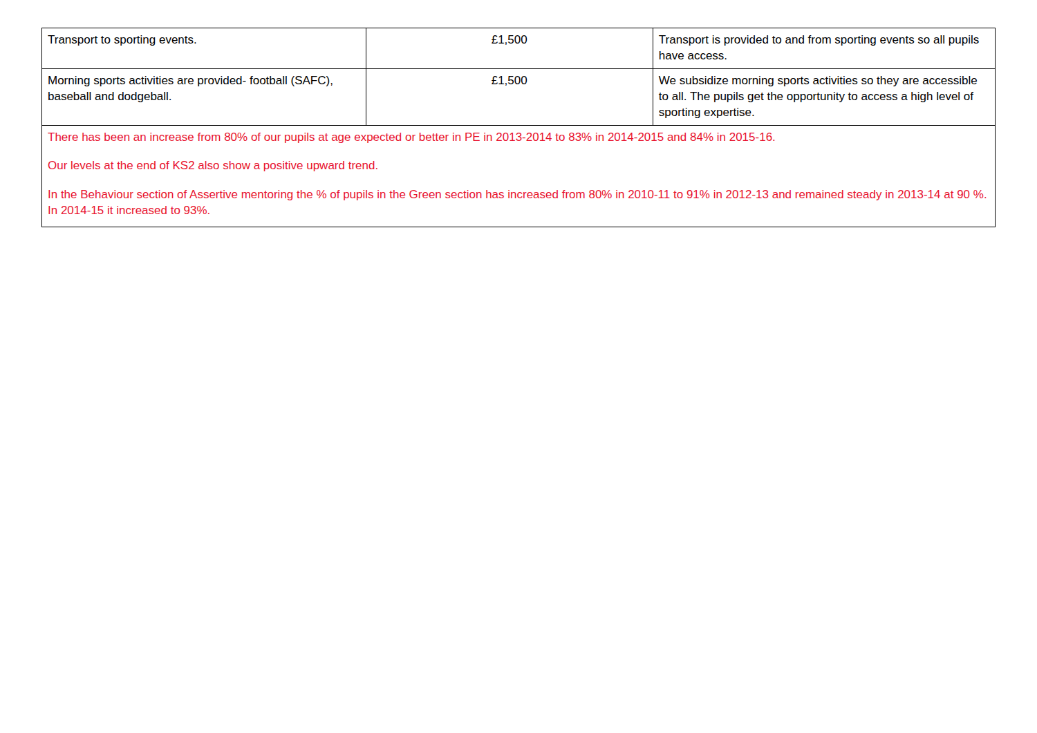| Transport to sporting events. | £1,500 | Transport is provided to and from sporting events so all pupils have access. |
| Morning sports activities are provided- football (SAFC), baseball and dodgeball. | £1,500 | We subsidize morning sports activities so they are accessible to all. The pupils get the opportunity to access a high level of sporting expertise. |
| There has been an increase from 80% of our pupils at age expected or better in PE in 2013-2014 to 83% in 2014-2015 and 84% in 2015-16. Our levels at the end of KS2 also show a positive upward trend. In the Behaviour section of Assertive mentoring the % of pupils in the Green section has increased from 80% in 2010-11 to 91% in 2012-13 and remained steady in 2013-14 at 90 %. In 2014-15 it increased to 93%. |